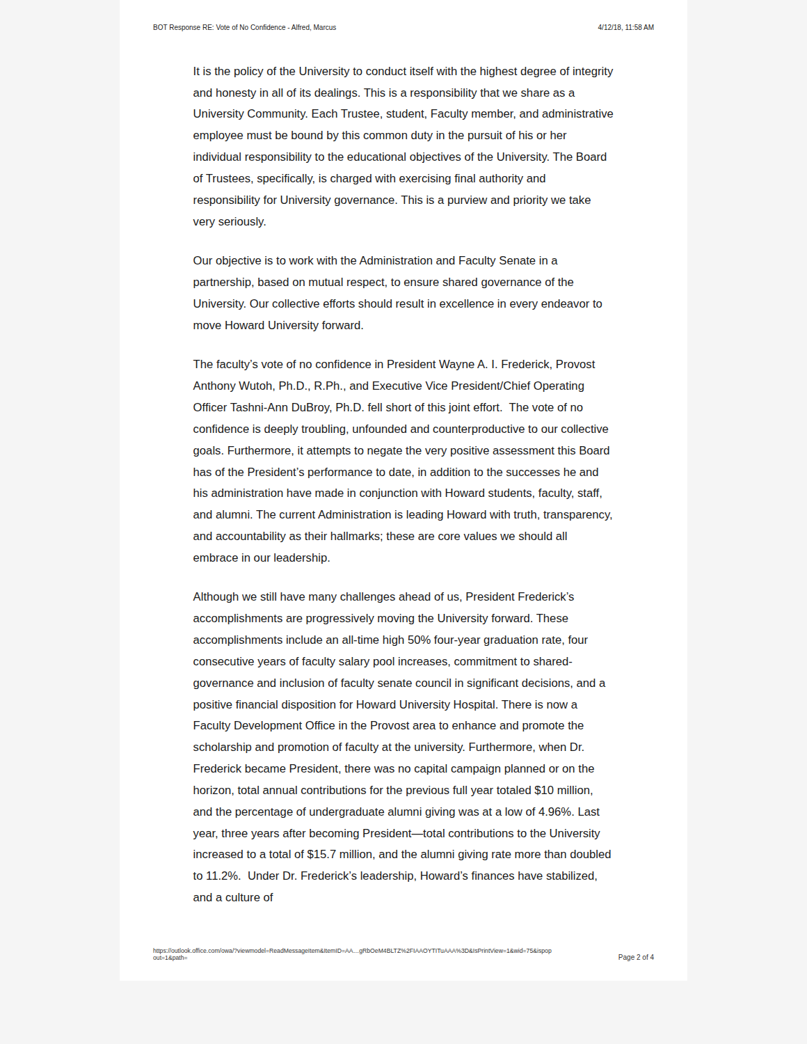BOT Response RE: Vote of No Confidence - Alfred, Marcus 4/12/18, 11:58 AM
It is the policy of the University to conduct itself with the highest degree of integrity and honesty in all of its dealings. This is a responsibility that we share as a University Community. Each Trustee, student, Faculty member, and administrative employee must be bound by this common duty in the pursuit of his or her individual responsibility to the educational objectives of the University. The Board of Trustees, specifically, is charged with exercising final authority and responsibility for University governance. This is a purview and priority we take very seriously.
Our objective is to work with the Administration and Faculty Senate in a partnership, based on mutual respect, to ensure shared governance of the University. Our collective efforts should result in excellence in every endeavor to move Howard University forward.
The faculty’s vote of no confidence in President Wayne A. I. Frederick, Provost Anthony Wutoh, Ph.D., R.Ph., and Executive Vice President/Chief Operating Officer Tashni-Ann DuBroy, Ph.D. fell short of this joint effort. The vote of no confidence is deeply troubling, unfounded and counterproductive to our collective goals. Furthermore, it attempts to negate the very positive assessment this Board has of the President’s performance to date, in addition to the successes he and his administration have made in conjunction with Howard students, faculty, staff, and alumni. The current Administration is leading Howard with truth, transparency, and accountability as their hallmarks; these are core values we should all embrace in our leadership.
Although we still have many challenges ahead of us, President Frederick’s accomplishments are progressively moving the University forward. These accomplishments include an all-time high 50% four-year graduation rate, four consecutive years of faculty salary pool increases, commitment to shared-governance and inclusion of faculty senate council in significant decisions, and a positive financial disposition for Howard University Hospital. There is now a Faculty Development Office in the Provost area to enhance and promote the scholarship and promotion of faculty at the university. Furthermore, when Dr. Frederick became President, there was no capital campaign planned or on the horizon, total annual contributions for the previous full year totaled $10 million, and the percentage of undergraduate alumni giving was at a low of 4.96%. Last year, three years after becoming President—total contributions to the University increased to a total of $15.7 million, and the alumni giving rate more than doubled to 11.2%. Under Dr. Frederick’s leadership, Howard’s finances have stabilized, and a culture of
https://outlook.office.com/owa/?viewmodel=ReadMessageItem&ItemID=AA…gRbOeM4BLTZ%2FIAAOYTITuAAA%3D&IsPrintView=1&wid=75&ispopout=1&path= Page 2 of 4